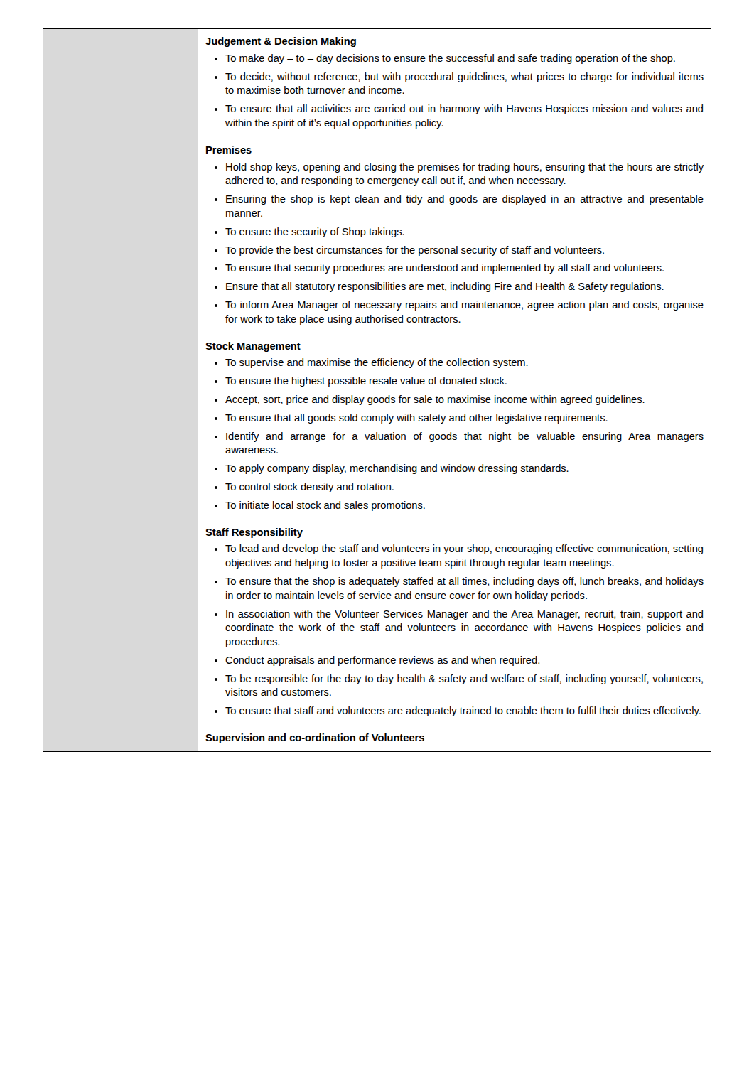| | Judgement & Decision Making To make day – to – day decisions to ensure the successful and safe trading operation of the shop. To decide, without reference, but with procedural guidelines, what prices to charge for individual items to maximise both turnover and income. To ensure that all activities are carried out in harmony with Havens Hospices mission and values and within the spirit of it’s equal opportunities policy. Premises Hold shop keys, opening and closing the premises for trading hours, ensuring that the hours are strictly adhered to, and responding to emergency call out if, and when necessary. Ensuring the shop is kept clean and tidy and goods are displayed in an attractive and presentable manner. To ensure the security of Shop takings. To provide the best circumstances for the personal security of staff and volunteers. To ensure that security procedures are understood and implemented by all staff and volunteers. Ensure that all statutory responsibilities are met, including Fire and Health & Safety regulations. To inform Area Manager of necessary repairs and maintenance, agree action plan and costs, organise for work to take place using authorised contractors. Stock Management To supervise and maximise the efficiency of the collection system. To ensure the highest possible resale value of donated stock. Accept, sort, price and display goods for sale to maximise income within agreed guidelines. To ensure that all goods sold comply with safety and other legislative requirements. Identify and arrange for a valuation of goods that night be valuable ensuring Area managers awareness. To apply company display, merchandising and window dressing standards. To control stock density and rotation. To initiate local stock and sales promotions. Staff Responsibility To lead and develop the staff and volunteers in your shop, encouraging effective communication, setting objectives and helping to foster a positive team spirit through regular team meetings. To ensure that the shop is adequately staffed at all times, including days off, lunch breaks, and holidays in order to maintain levels of service and ensure cover for own holiday periods. In association with the Volunteer Services Manager and the Area Manager, recruit, train, support and coordinate the work of the staff and volunteers in accordance with Havens Hospices policies and procedures. Conduct appraisals and performance reviews as and when required. To be responsible for the day to day health & safety and welfare of staff, including yourself, volunteers, visitors and customers. To ensure that staff and volunteers are adequately trained to enable them to fulfil their duties effectively. Supervision and co-ordination of Volunteers |